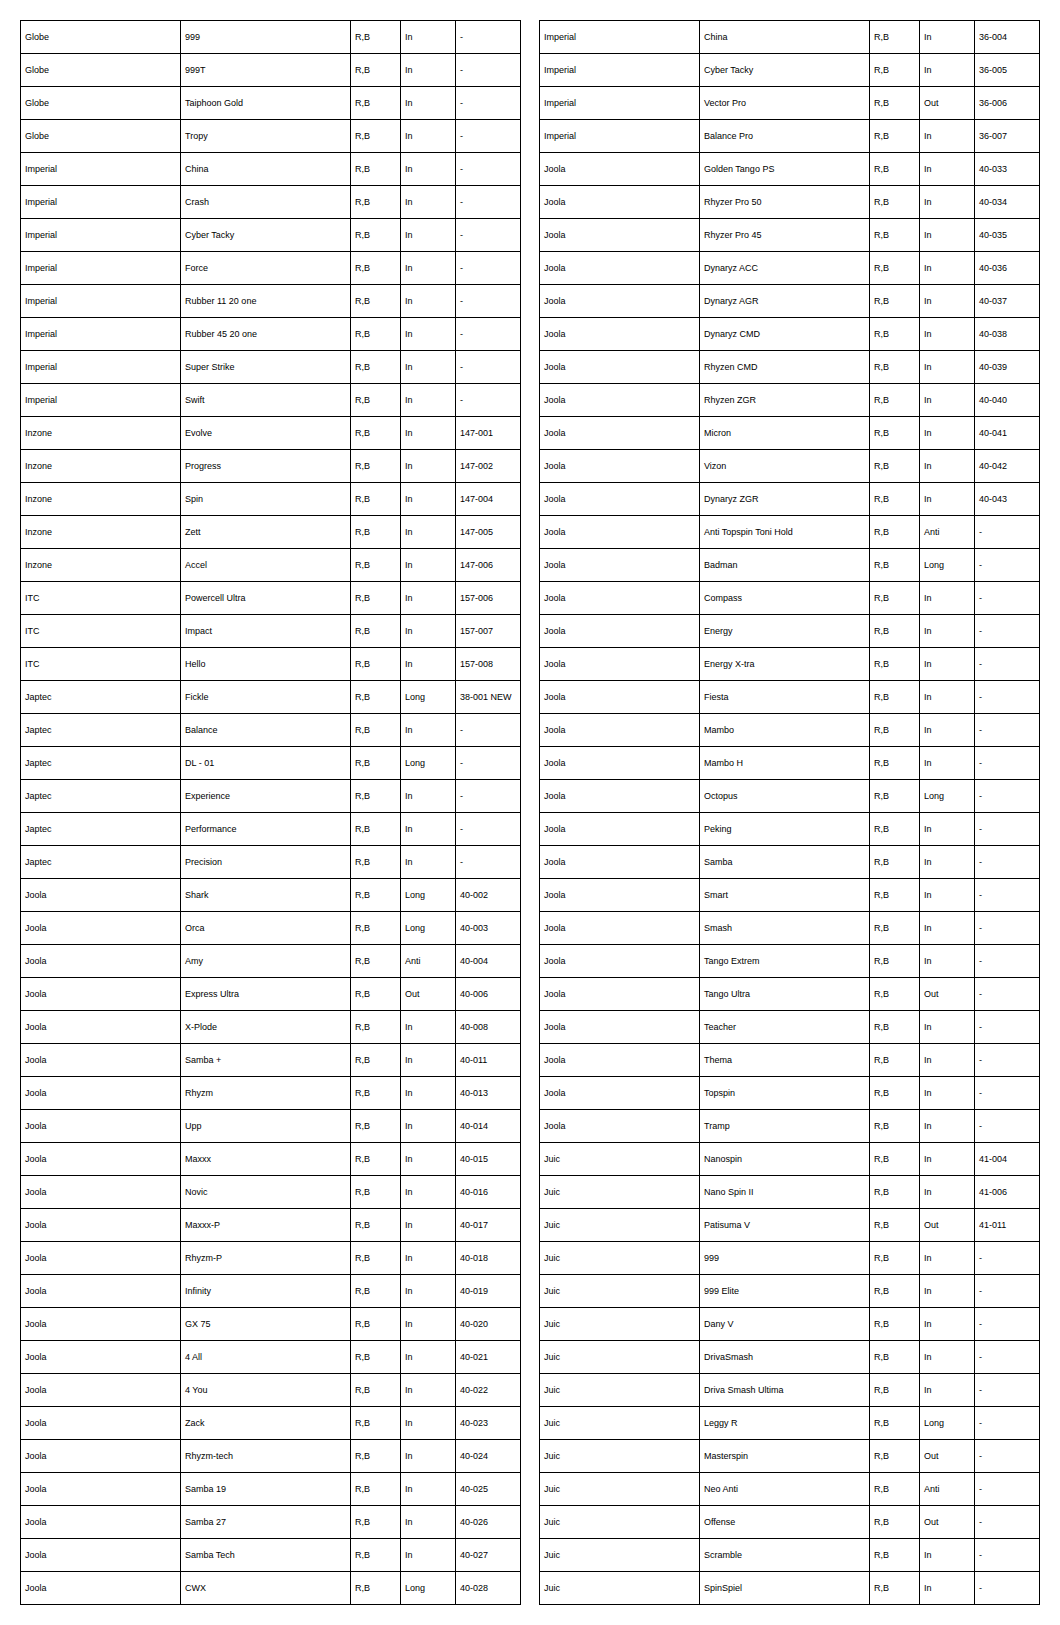| Globe | 999 | R,B | In | - |
| Globe | 999T | R,B | In | - |
| Globe | Taiphoon Gold | R,B | In | - |
| Globe | Tropy | R,B | In | - |
| Imperial | China | R,B | In | - |
| Imperial | Crash | R,B | In | - |
| Imperial | Cyber Tacky | R,B | In | - |
| Imperial | Force | R,B | In | - |
| Imperial | Rubber 11 20 one | R,B | In | - |
| Imperial | Rubber 45 20 one | R,B | In | - |
| Imperial | Super Strike | R,B | In | - |
| Imperial | Swift | R,B | In | - |
| Inzone | Evolve | R,B | In | 147-001 |
| Inzone | Progress | R,B | In | 147-002 |
| Inzone | Spin | R,B | In | 147-004 |
| Inzone | Zett | R,B | In | 147-005 |
| Inzone | Accel | R,B | In | 147-006 |
| ITC | Powercell Ultra | R,B | In | 157-006 |
| ITC | Impact | R,B | In | 157-007 |
| ITC | Hello | R,B | In | 157-008 |
| Japtec | Fickle | R,B | Long | 38-001 NEW |
| Japtec | Balance | R,B | In | - |
| Japtec | DL - 01 | R,B | Long | - |
| Japtec | Experience | R,B | In | - |
| Japtec | Performance | R,B | In | - |
| Japtec | Precision | R,B | In | - |
| Joola | Shark | R,B | Long | 40-002 |
| Joola | Orca | R,B | Long | 40-003 |
| Joola | Amy | R,B | Anti | 40-004 |
| Joola | Express Ultra | R,B | Out | 40-006 |
| Joola | X-Plode | R,B | In | 40-008 |
| Joola | Samba + | R,B | In | 40-011 |
| Joola | Rhyzm | R,B | In | 40-013 |
| Joola | Upp | R,B | In | 40-014 |
| Joola | Maxxx | R,B | In | 40-015 |
| Joola | Novic | R,B | In | 40-016 |
| Joola | Maxxx-P | R,B | In | 40-017 |
| Joola | Rhyzm-P | R,B | In | 40-018 |
| Joola | Infinity | R,B | In | 40-019 |
| Joola | GX 75 | R,B | In | 40-020 |
| Joola | 4 All | R,B | In | 40-021 |
| Joola | 4 You | R,B | In | 40-022 |
| Joola | Zack | R,B | In | 40-023 |
| Joola | Rhyzm-tech | R,B | In | 40-024 |
| Joola | Samba 19 | R,B | In | 40-025 |
| Joola | Samba 27 | R,B | In | 40-026 |
| Joola | Samba Tech | R,B | In | 40-027 |
| Joola | CWX | R,B | Long | 40-028 |
| Imperial | China | R,B | In | 36-004 |
| Imperial | Cyber Tacky | R,B | In | 36-005 |
| Imperial | Vector Pro | R,B | Out | 36-006 |
| Imperial | Balance Pro | R,B | In | 36-007 |
| Joola | Golden Tango PS | R,B | In | 40-033 |
| Joola | Rhyzer Pro 50 | R,B | In | 40-034 |
| Joola | Rhyzer Pro 45 | R,B | In | 40-035 |
| Joola | Dynaryz ACC | R,B | In | 40-036 |
| Joola | Dynaryz AGR | R,B | In | 40-037 |
| Joola | Dynaryz CMD | R,B | In | 40-038 |
| Joola | Rhyzen CMD | R,B | In | 40-039 |
| Joola | Rhyzen ZGR | R,B | In | 40-040 |
| Joola | Micron | R,B | In | 40-041 |
| Joola | Vizon | R,B | In | 40-042 |
| Joola | Dynaryz ZGR | R,B | In | 40-043 |
| Joola | Anti Topspin Toni Hold | R,B | Anti | - |
| Joola | Badman | R,B | Long | - |
| Joola | Compass | R,B | In | - |
| Joola | Energy | R,B | In | - |
| Joola | Energy X-tra | R,B | In | - |
| Joola | Fiesta | R,B | In | - |
| Joola | Mambo | R,B | In | - |
| Joola | Mambo H | R,B | In | - |
| Joola | Octopus | R,B | Long | - |
| Joola | Peking | R,B | In | - |
| Joola | Samba | R,B | In | - |
| Joola | Smart | R,B | In | - |
| Joola | Smash | R,B | In | - |
| Joola | Tango Extrem | R,B | In | - |
| Joola | Tango Ultra | R,B | Out | - |
| Joola | Teacher | R,B | In | - |
| Joola | Thema | R,B | In | - |
| Joola | Topspin | R,B | In | - |
| Joola | Tramp | R,B | In | - |
| Juic | Nanospin | R,B | In | 41-004 |
| Juic | Nano Spin II | R,B | In | 41-006 |
| Juic | Patisuma V | R,B | Out | 41-011 |
| Juic | 999 | R,B | In | - |
| Juic | 999 Elite | R,B | In | - |
| Juic | Dany V | R,B | In | - |
| Juic | DrivaSmash | R,B | In | - |
| Juic | Driva Smash Ultima | R,B | In | - |
| Juic | Leggy R | R,B | Long | - |
| Juic | Masterspin | R,B | Out | - |
| Juic | Neo Anti | R,B | Anti | - |
| Juic | Offense | R,B | Out | - |
| Juic | Scramble | R,B | In | - |
| Juic | SpinSpiel | R,B | In | - |